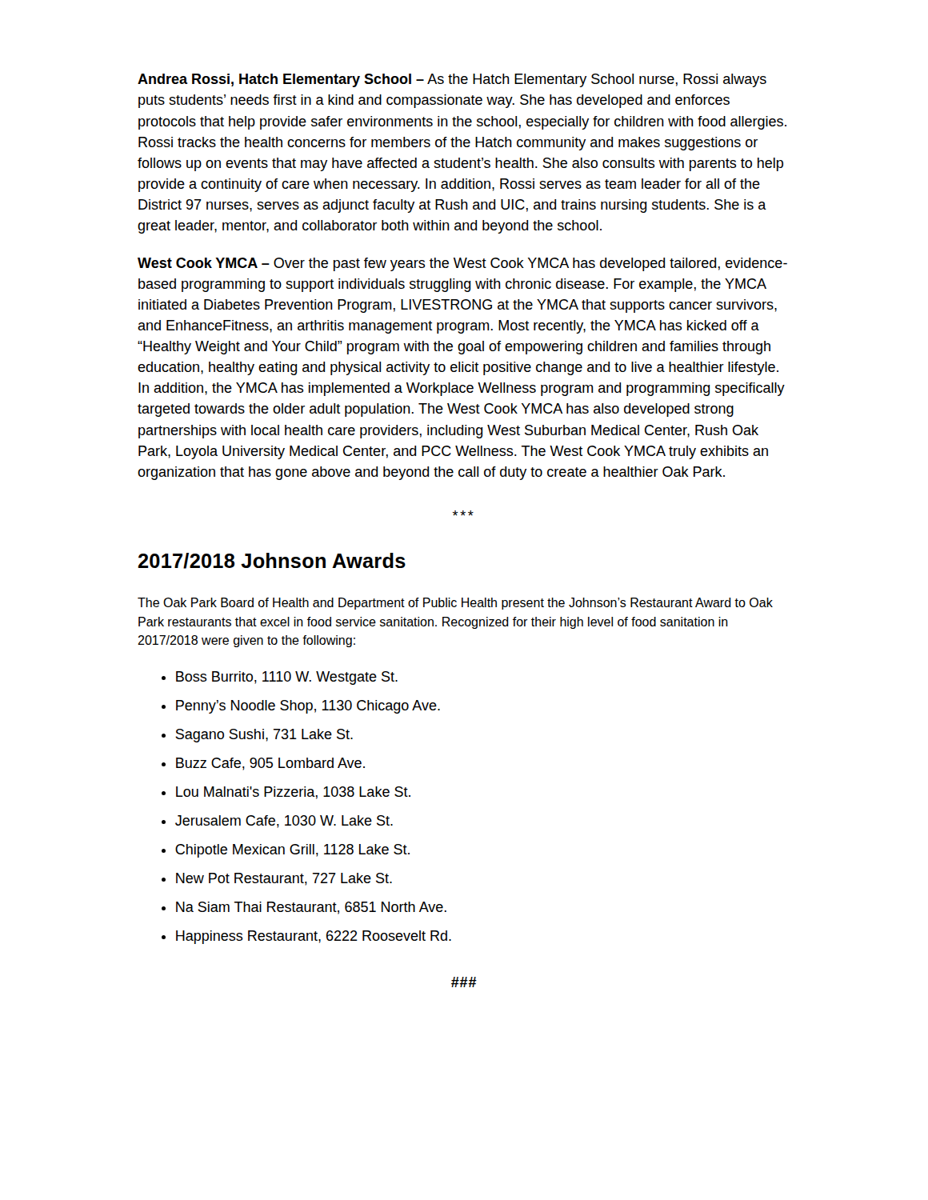Andrea Rossi, Hatch Elementary School – As the Hatch Elementary School nurse, Rossi always puts students’ needs first in a kind and compassionate way. She has developed and enforces protocols that help provide safer environments in the school, especially for children with food allergies. Rossi tracks the health concerns for members of the Hatch community and makes suggestions or follows up on events that may have affected a student’s health. She also consults with parents to help provide a continuity of care when necessary. In addition, Rossi serves as team leader for all of the District 97 nurses, serves as adjunct faculty at Rush and UIC, and trains nursing students. She is a great leader, mentor, and collaborator both within and beyond the school.
West Cook YMCA – Over the past few years the West Cook YMCA has developed tailored, evidence-based programming to support individuals struggling with chronic disease. For example, the YMCA initiated a Diabetes Prevention Program, LIVESTRONG at the YMCA that supports cancer survivors, and EnhanceFitness, an arthritis management program. Most recently, the YMCA has kicked off a “Healthy Weight and Your Child” program with the goal of empowering children and families through education, healthy eating and physical activity to elicit positive change and to live a healthier lifestyle. In addition, the YMCA has implemented a Workplace Wellness program and programming specifically targeted towards the older adult population. The West Cook YMCA has also developed strong partnerships with local health care providers, including West Suburban Medical Center, Rush Oak Park, Loyola University Medical Center, and PCC Wellness. The West Cook YMCA truly exhibits an organization that has gone above and beyond the call of duty to create a healthier Oak Park.
***
2017/2018 Johnson Awards
The Oak Park Board of Health and Department of Public Health present the Johnson’s Restaurant Award to Oak Park restaurants that excel in food service sanitation. Recognized for their high level of food sanitation in 2017/2018 were given to the following:
Boss Burrito, 1110 W. Westgate St.
Penny’s Noodle Shop, 1130 Chicago Ave.
Sagano Sushi, 731 Lake St.
Buzz Cafe, 905 Lombard Ave.
Lou Malnati's Pizzeria, 1038 Lake St.
Jerusalem Cafe, 1030 W. Lake St.
Chipotle Mexican Grill, 1128 Lake St.
New Pot Restaurant, 727 Lake St.
Na Siam Thai Restaurant, 6851 North Ave.
Happiness Restaurant, 6222 Roosevelt Rd.
###